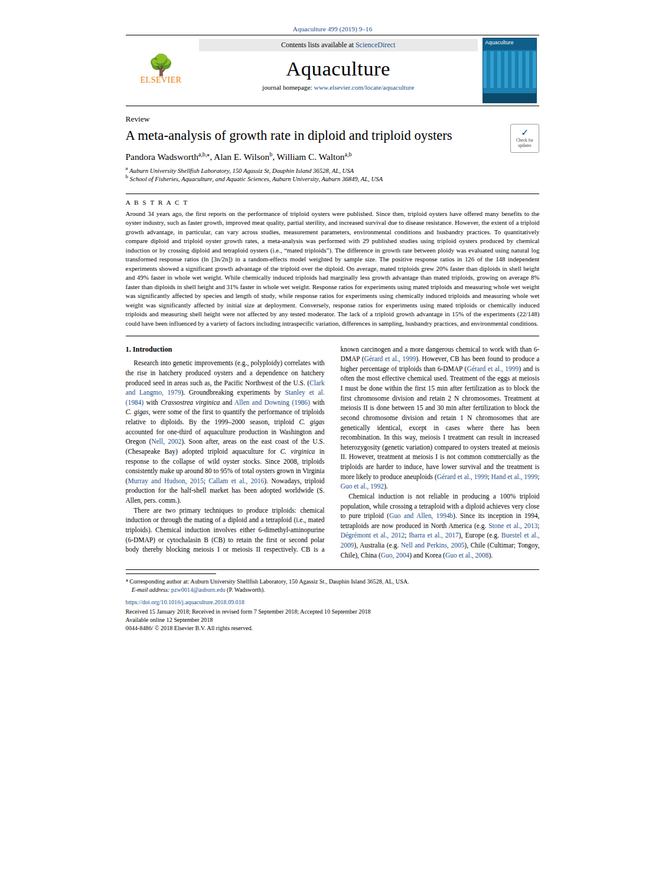Aquaculture 499 (2019) 9–16
🌳
ELSEVIER
Contents lists available at ScienceDirect
Aquaculture
journal homepage: www.elsevier.com/locate/aquaculture
Aquaculture
Review
✓ Check for
updates
A meta-analysis of growth rate in diploid and triploid oysters
Pandora Wadswortha,b,⁎, Alan E. Wilsonb, William C. Waltona,b
a Auburn University Shellfish Laboratory, 150 Agassiz St, Dauphin Island 36528, AL, USA
b School of Fisheries, Aquaculture, and Aquatic Sciences, Auburn University, Auburn 36849, AL, USA
A B S T R A C T
Around 34 years ago, the first reports on the performance of triploid oysters were published. Since then, triploid oysters have offered many benefits to the oyster industry, such as faster growth, improved meat quality, partial sterility, and increased survival due to disease resistance. However, the extent of a triploid growth advantage, in particular, can vary across studies, measurement parameters, environmental conditions and husbandry practices. To quantitatively compare diploid and triploid oyster growth rates, a meta-analysis was performed with 29 published studies using triploid oysters produced by chemical induction or by crossing diploid and tetraploid oysters (i.e., “mated triploids”). The difference in growth rate between ploidy was evaluated using natural log transformed response ratios (ln [3n/2n]) in a random-effects model weighted by sample size. The positive response ratios in 126 of the 148 independent experiments showed a significant growth advantage of the triploid over the diploid. On average, mated triploids grew 20% faster than diploids in shell height and 49% faster in whole wet weight. While chemically induced triploids had marginally less growth advantage than mated triploids, growing on average 8% faster than diploids in shell height and 31% faster in whole wet weight. Response ratios for experiments using mated triploids and measuring whole wet weight was significantly affected by species and length of study, while response ratios for experiments using chemically induced triploids and measuring whole wet weight was significantly affected by initial size at deployment. Conversely, response ratios for experiments using mated triploids or chemically induced triploids and measuring shell height were not affected by any tested moderator. The lack of a triploid growth advantage in 15% of the experiments (22/148) could have been influenced by a variety of factors including intraspecific variation, differences in sampling, husbandry practices, and environmental conditions.
1. Introduction
Research into genetic improvements (e.g., polyploidy) correlates with the rise in hatchery produced oysters and a dependence on hatchery produced seed in areas such as, the Pacific Northwest of the U.S. (Clark and Langmo, 1979). Groundbreaking experiments by Stanley et al. (1984) with Crassostrea virginica and Allen and Downing (1986) with C. gigas, were some of the first to quantify the performance of triploids relative to diploids. By the 1999–2000 season, triploid C. gigas accounted for one-third of aquaculture production in Washington and Oregon (Nell, 2002). Soon after, areas on the east coast of the U.S. (Chesapeake Bay) adopted triploid aquaculture for C. virginica in response to the collapse of wild oyster stocks. Since 2008, triploids consistently make up around 80 to 95% of total oysters grown in Virginia (Murray and Hudson, 2015; Callam et al., 2016). Nowadays, triploid production for the half-shell market has been adopted worldwide (S. Allen, pers. comm.).
There are two primary techniques to produce triploids: chemical induction or through the mating of a diploid and a tetraploid (i.e., mated triploids). Chemical induction involves either 6-dimethyl-aminopurine (6-DMAP) or cytochalasin B (CB) to retain the first or second polar body thereby blocking meiosis I or meiosis II respectively. CB is a known carcinogen and a more dangerous chemical to work with than 6-DMAP (Gérard et al., 1999). However, CB has been found to produce a higher percentage of triploids than 6-DMAP (Gérard et al., 1999) and is often the most effective chemical used. Treatment of the eggs at meiosis I must be done within the first 15 min after fertilization as to block the first chromosome division and retain 2 N chromosomes. Treatment at meiosis II is done between 15 and 30 min after fertilization to block the second chromosome division and retain 1 N chromosomes that are genetically identical, except in cases where there has been recombination. In this way, meiosis I treatment can result in increased heterozygosity (genetic variation) compared to oysters treated at meiosis II. However, treatment at meiosis I is not common commercially as the triploids are harder to induce, have lower survival and the treatment is more likely to produce aneuploids (Gérard et al., 1999; Hand et al., 1999; Guo et al., 1992).
Chemical induction is not reliable in producing a 100% triploid population, while crossing a tetraploid with a diploid achieves very close to pure triploid (Guo and Allen, 1994b). Since its inception in 1994, tetraploids are now produced in North America (e.g. Stone et al., 2013; Dégrémont et al., 2012; Ibarra et al., 2017), Europe (e.g. Buestel et al., 2009), Australia (e.g. Nell and Perkins, 2005), Chile (Cultimar; Tongoy, Chile), China (Guo, 2004) and Korea (Guo et al., 2008).
⁎ Corresponding author at: Auburn University Shellfish Laboratory, 150 Agassiz St., Dauphin Island 36528, AL, USA.
E-mail address: pzw0014@auburn.edu (P. Wadsworth).
https://doi.org/10.1016/j.aquaculture.2018.09.018
Received 15 January 2018; Received in revised form 7 September 2018; Accepted 10 September 2018
Available online 12 September 2018
0044-8486/ © 2018 Elsevier B.V. All rights reserved.